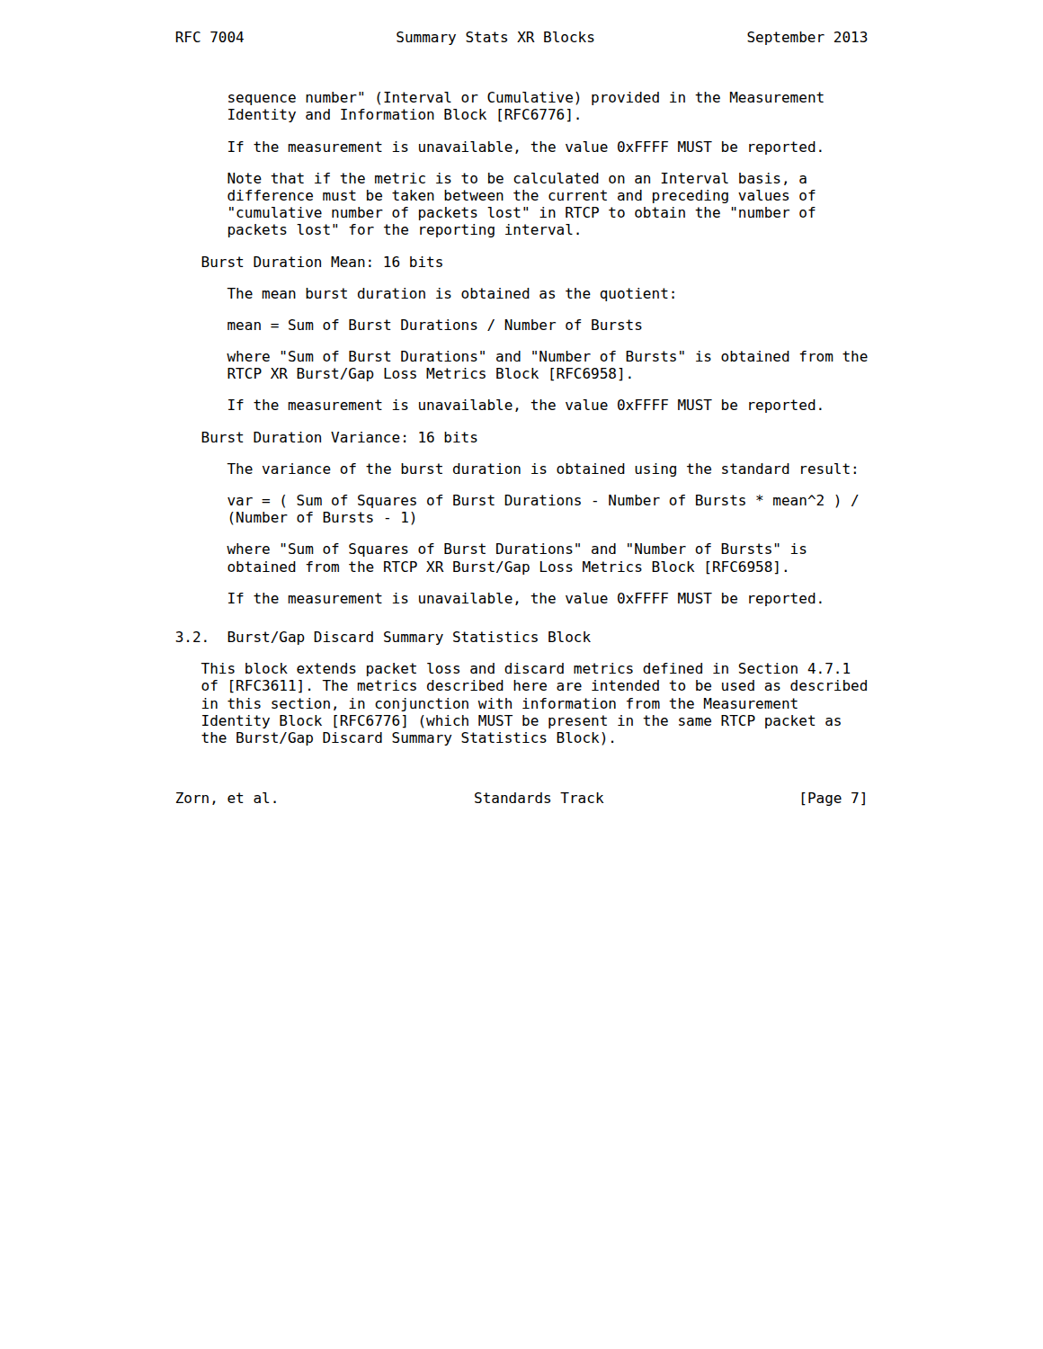RFC 7004 Summary Stats XR Blocks September 2013
sequence number" (Interval or Cumulative) provided in the Measurement Identity and Information Block [RFC6776].
If the measurement is unavailable, the value 0xFFFF MUST be reported.
Note that if the metric is to be calculated on an Interval basis, a difference must be taken between the current and preceding values of "cumulative number of packets lost" in RTCP to obtain the "number of packets lost" for the reporting interval.
Burst Duration Mean: 16 bits
The mean burst duration is obtained as the quotient:
mean = Sum of Burst Durations / Number of Bursts
where "Sum of Burst Durations" and "Number of Bursts" is obtained from the RTCP XR Burst/Gap Loss Metrics Block [RFC6958].
If the measurement is unavailable, the value 0xFFFF MUST be reported.
Burst Duration Variance: 16 bits
The variance of the burst duration is obtained using the standard result:
var = ( Sum of Squares of Burst Durations - Number of Bursts * mean^2 ) / (Number of Bursts - 1)
where "Sum of Squares of Burst Durations" and "Number of Bursts" is obtained from the RTCP XR Burst/Gap Loss Metrics Block [RFC6958].
If the measurement is unavailable, the value 0xFFFF MUST be reported.
3.2. Burst/Gap Discard Summary Statistics Block
This block extends packet loss and discard metrics defined in Section 4.7.1 of [RFC3611]. The metrics described here are intended to be used as described in this section, in conjunction with information from the Measurement Identity Block [RFC6776] (which MUST be present in the same RTCP packet as the Burst/Gap Discard Summary Statistics Block).
Zorn, et al. Standards Track [Page 7]